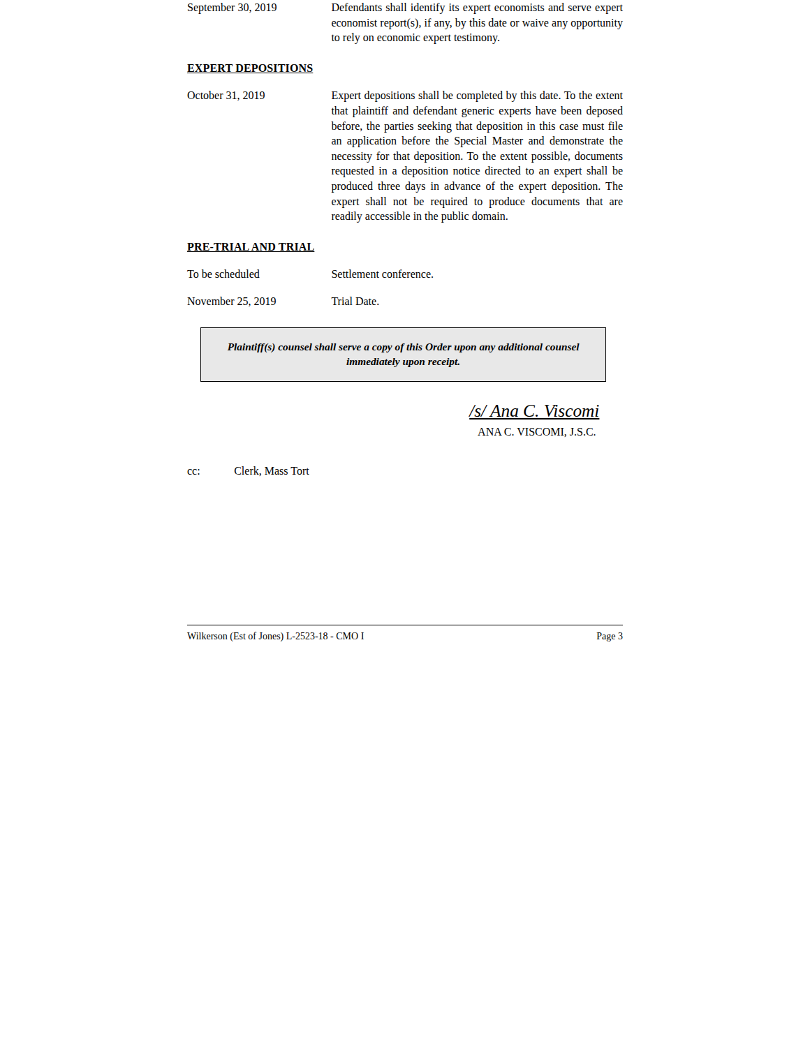September 30, 2019
Defendants shall identify its expert economists and serve expert economist report(s), if any, by this date or waive any opportunity to rely on economic expert testimony.
EXPERT DEPOSITIONS
October 31, 2019
Expert depositions shall be completed by this date. To the extent that plaintiff and defendant generic experts have been deposed before, the parties seeking that deposition in this case must file an application before the Special Master and demonstrate the necessity for that deposition. To the extent possible, documents requested in a deposition notice directed to an expert shall be produced three days in advance of the expert deposition. The expert shall not be required to produce documents that are readily accessible in the public domain.
PRE-TRIAL AND TRIAL
To be scheduled
Settlement conference.
November 25, 2019
Trial Date.
Plaintiff(s) counsel shall serve a copy of this Order upon any additional counsel immediately upon receipt.
/s/ Ana C. Viscomi ANA C. VISCOMI, J.S.C.
cc: Clerk, Mass Tort
Wilkerson (Est of Jones) L-2523-18 - CMO I Page 3